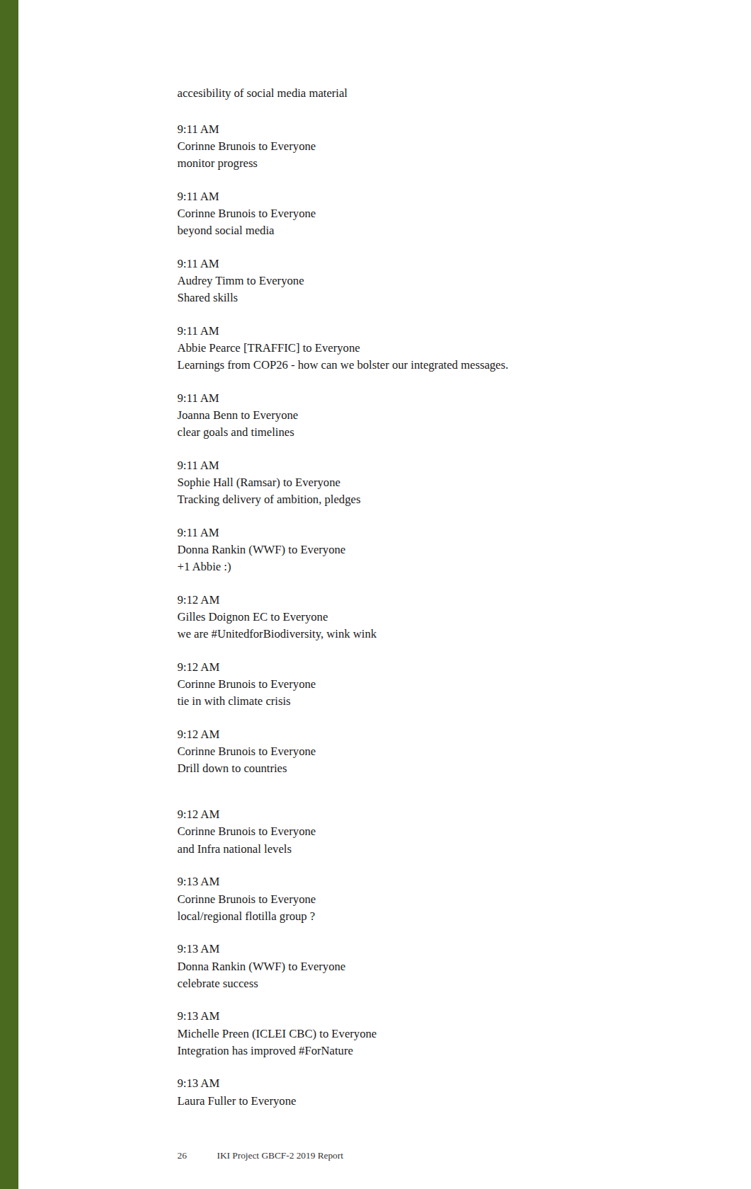accesibility of social media material
9:11 AM
Corinne Brunois to Everyone
monitor progress
9:11 AM
Corinne Brunois to Everyone
beyond social media
9:11 AM
Audrey Timm to Everyone
Shared skills
9:11 AM
Abbie Pearce [TRAFFIC] to Everyone
Learnings from COP26 - how can we bolster our integrated messages.
9:11 AM
Joanna Benn to Everyone
clear goals and timelines
9:11 AM
Sophie Hall (Ramsar) to Everyone
Tracking delivery of ambition, pledges
9:11 AM
Donna Rankin (WWF) to Everyone
+1 Abbie :)
9:12 AM
Gilles Doignon EC to Everyone
we are #UnitedforBiodiversity, wink wink
9:12 AM
Corinne Brunois to Everyone
tie in with climate crisis
9:12 AM
Corinne Brunois to Everyone
Drill down to countries
9:12 AM
Corinne Brunois to Everyone
and Infra national levels
9:13 AM
Corinne Brunois to Everyone
local/regional flotilla group ?
9:13 AM
Donna Rankin (WWF) to Everyone
celebrate success
9:13 AM
Michelle Preen (ICLEI CBC) to Everyone
Integration has improved #ForNature
9:13 AM
Laura Fuller to Everyone
26 IKI Project GBCF-2 2019 Report